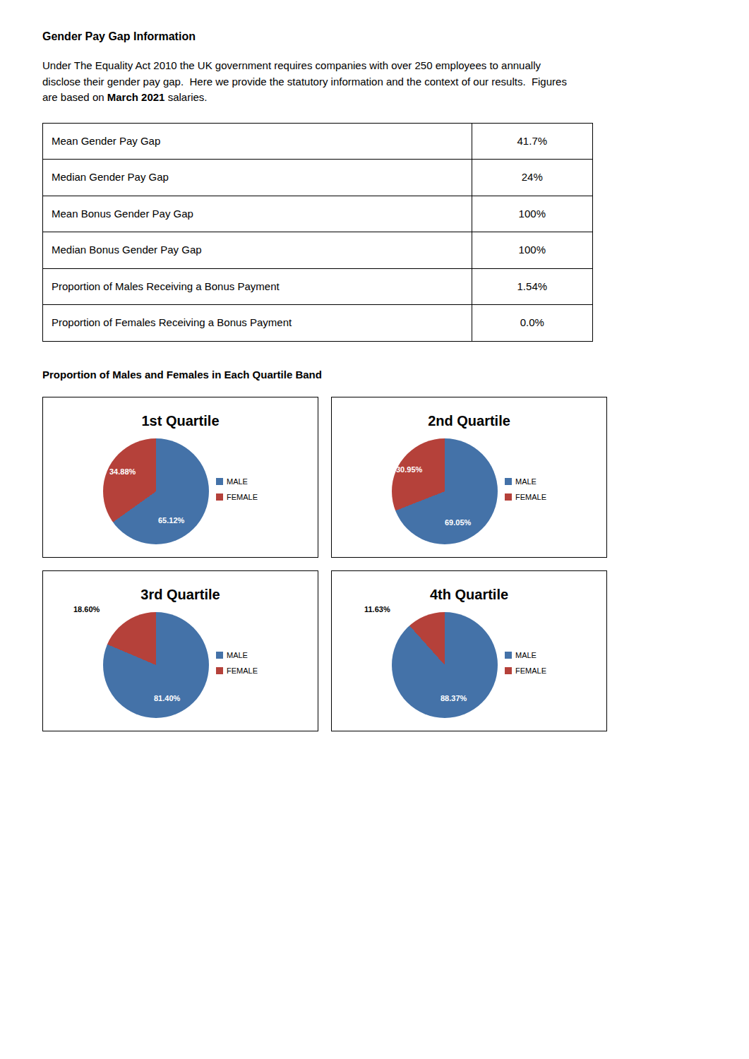Gender Pay Gap Information
Under The Equality Act 2010 the UK government requires companies with over 250 employees to annually disclose their gender pay gap. Here we provide the statutory information and the context of our results. Figures are based on March 2021 salaries.
| Mean Gender Pay Gap | 41.7% |
| Median Gender Pay Gap | 24% |
| Mean Bonus Gender Pay Gap | 100% |
| Median Bonus Gender Pay Gap | 100% |
| Proportion of Males Receiving a Bonus Payment | 1.54% |
| Proportion of Females Receiving a Bonus Payment | 0.0% |
Proportion of Males and Females in Each Quartile Band
1st Quartile
65.12% 34.88%
MALE
FEMALE
2nd Quartile
69.05% 30.95%
MALE
FEMALE
3rd Quartile
81.40% 18.60%
MALE
FEMALE
4th Quartile
88.37% 11.63%
MALE
FEMALE